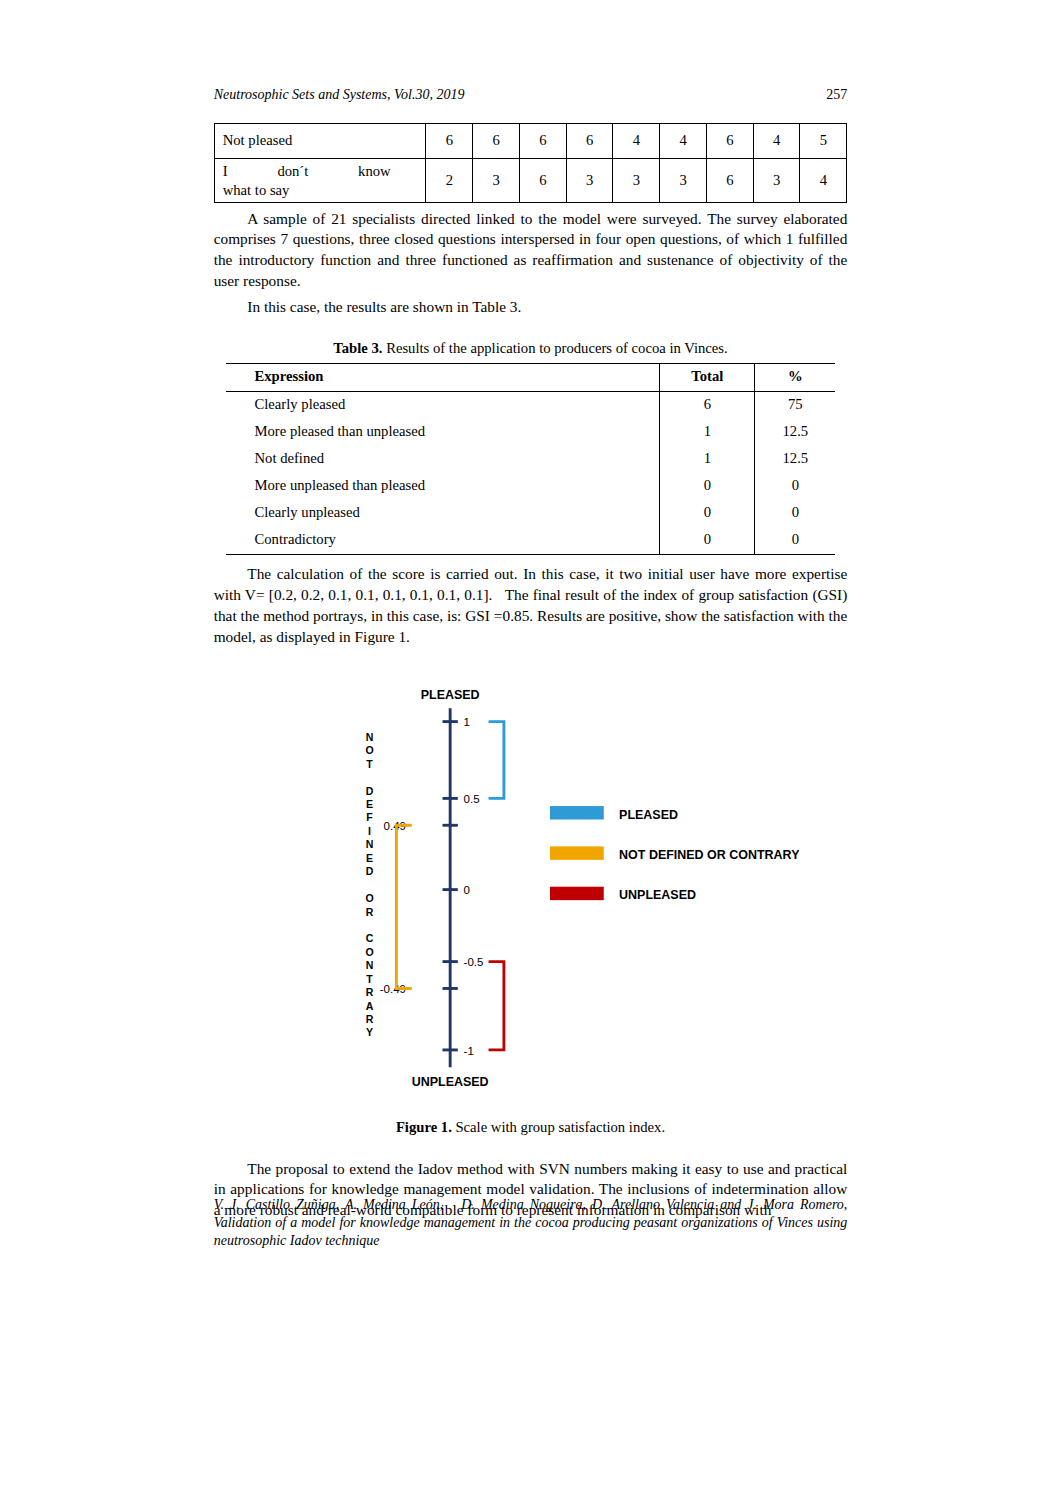Neutrosophic Sets and Systems, Vol.30, 2019 257
| Not pleased | 6 | 6 | 6 | 6 | 4 | 4 | 6 | 4 | 5 |
| I don´t know what to say | 2 | 3 | 6 | 3 | 3 | 3 | 6 | 3 | 4 |
A sample of 21 specialists directed linked to the model were surveyed. The survey elaborated comprises 7 questions, three closed questions interspersed in four open questions, of which 1 fulfilled the introductory function and three functioned as reaffirmation and sustenance of objectivity of the user response.
In this case, the results are shown in Table 3.
Table 3. Results of the application to producers of cocoa in Vinces.
| Expression | Total | % |
| --- | --- | --- |
| Clearly pleased | 6 | 75 |
| More pleased than unpleased | 1 | 12.5 |
| Not defined | 1 | 12.5 |
| More unpleased than pleased | 0 | 0 |
| Clearly unpleased | 0 | 0 |
| Contradictory | 0 | 0 |
The calculation of the score is carried out. In this case, it two initial user have more expertise with V= [0.2, 0.2, 0.1, 0.1, 0.1, 0.1, 0.1, 0.1]. The final result of the index of group satisfaction (GSI) that the method portrays, in this case, is: GSI =0.85. Results are positive, show the satisfaction with the model, as displayed in Figure 1.
PLEASED 1 0.5 0.49 0 -0.5 -0.49 -1 UNPLEASED N O T D E F I N E D O R C O N T R A R Y PLEASED NOT DEFINED OR CONTRARY UNPLEASED
Figure 1. Scale with group satisfaction index.
The proposal to extend the Iadov method with SVN numbers making it easy to use and practical in applications for knowledge management model validation. The inclusions of indetermination allow a more robust and real-world compatible form to represent information in comparison with
V. J. Castillo Zuñiga, A. Medina León, D. Medina Nogueira, D. Arellano Valencia and J. Mora Romero, Validation of a model for knowledge management in the cocoa producing peasant organizations of Vinces using neutrosophic Iadov technique